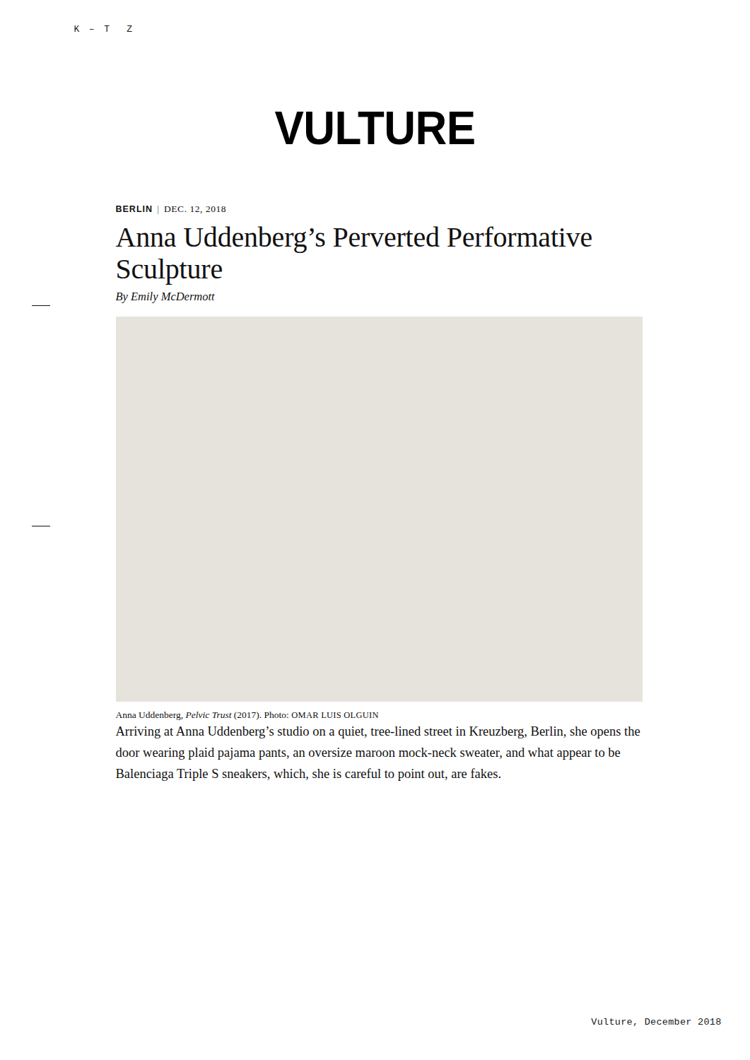K – T Z
VULTURE
BERLIN|DEC. 12, 2018
Anna Uddenberg’s Perverted Performative Sculpture
By Emily McDermott
Anna Uddenberg, Pelvic Trust (2017). Photo: OMAR LUIS OLGUIN
Arriving at Anna Uddenberg’s studio on a quiet, tree-lined street in Kreuzberg, Berlin, she opens the door wearing plaid pajama pants, an oversize maroon mock-neck sweater, and what appear to be Balenciaga Triple S sneakers, which, she is careful to point out, are fakes.
Vulture, December 2018